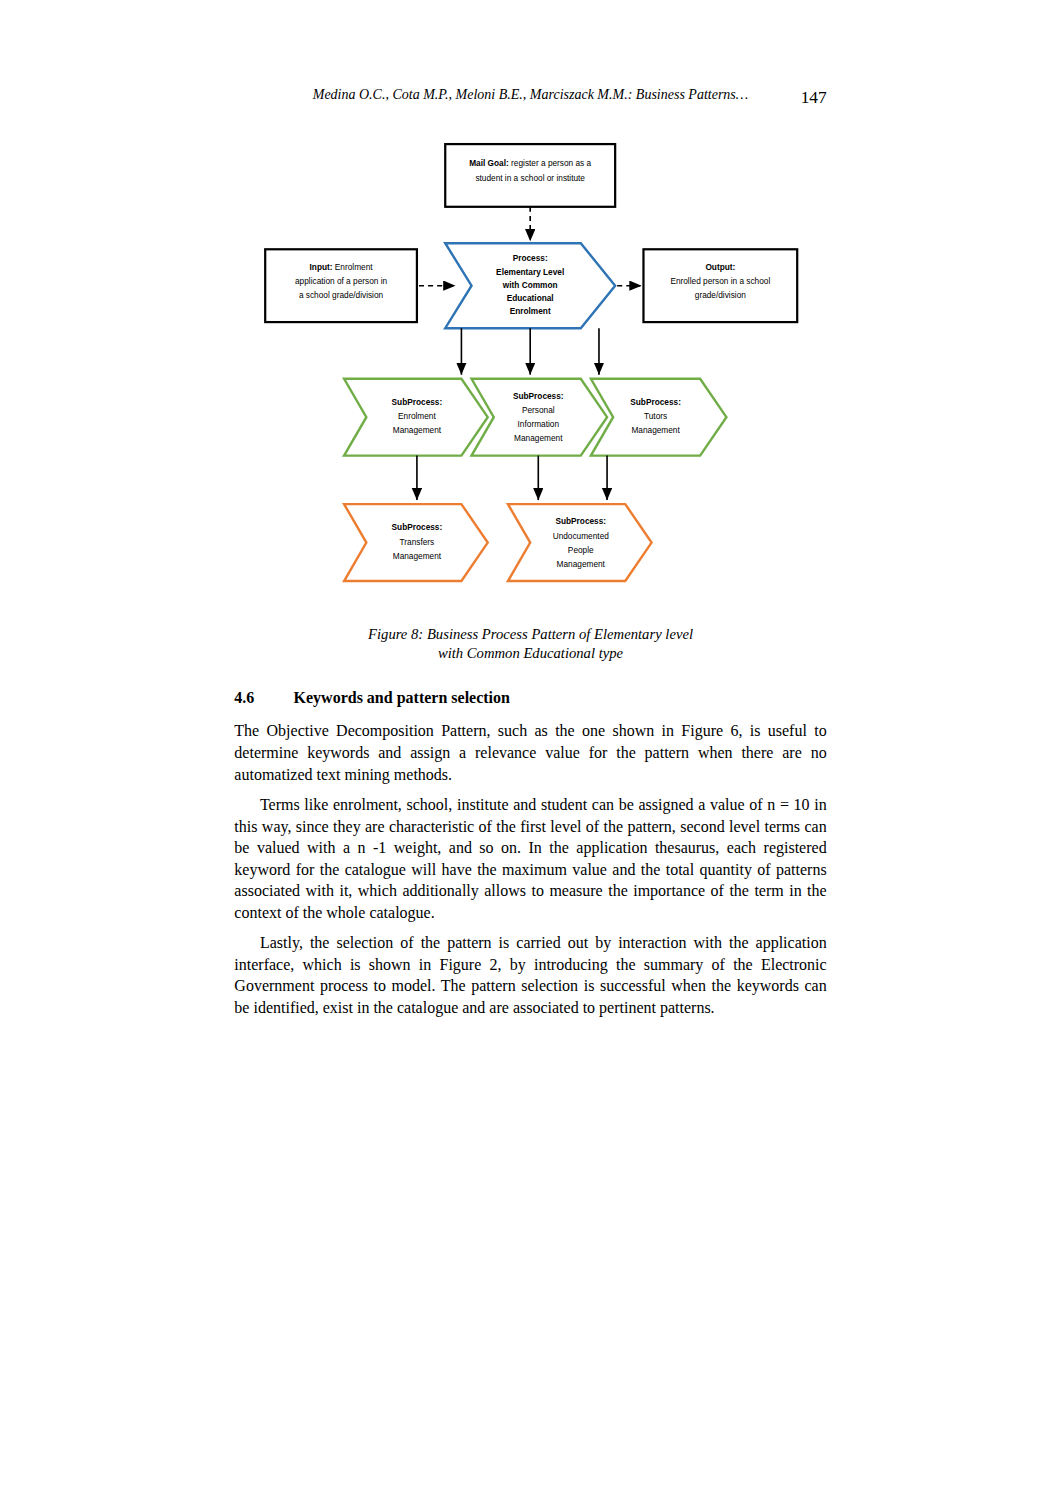Medina O.C., Cota M.P., Meloni B.E., Marciszack M.M.: Business Patterns… 147
Mail Goal: register a person as a student in a school or institute Input: Enrolment application of a person in a school grade/division Output: Enrolled person in a school grade/division Process: Elementary Level with Common Educational Enrolment SubProcess: Enrolment Management SubProcess: Personal Information Management SubProcess: Tutors Management SubProcess: Transfers Management SubProcess: Undocumented People Management
Figure 8: Business Process Pattern of Elementary level
with Common Educational type
4.6 Keywords and pattern selection
The Objective Decomposition Pattern, such as the one shown in Figure 6, is useful to determine keywords and assign a relevance value for the pattern when there are no automatized text mining methods.
Terms like enrolment, school, institute and student can be assigned a value of n = 10 in this way, since they are characteristic of the first level of the pattern, second level terms can be valued with a n -1 weight, and so on. In the application thesaurus, each registered keyword for the catalogue will have the maximum value and the total quantity of patterns associated with it, which additionally allows to measure the importance of the term in the context of the whole catalogue.
Lastly, the selection of the pattern is carried out by interaction with the application interface, which is shown in Figure 2, by introducing the summary of the Electronic Government process to model. The pattern selection is successful when the keywords can be identified, exist in the catalogue and are associated to pertinent patterns.